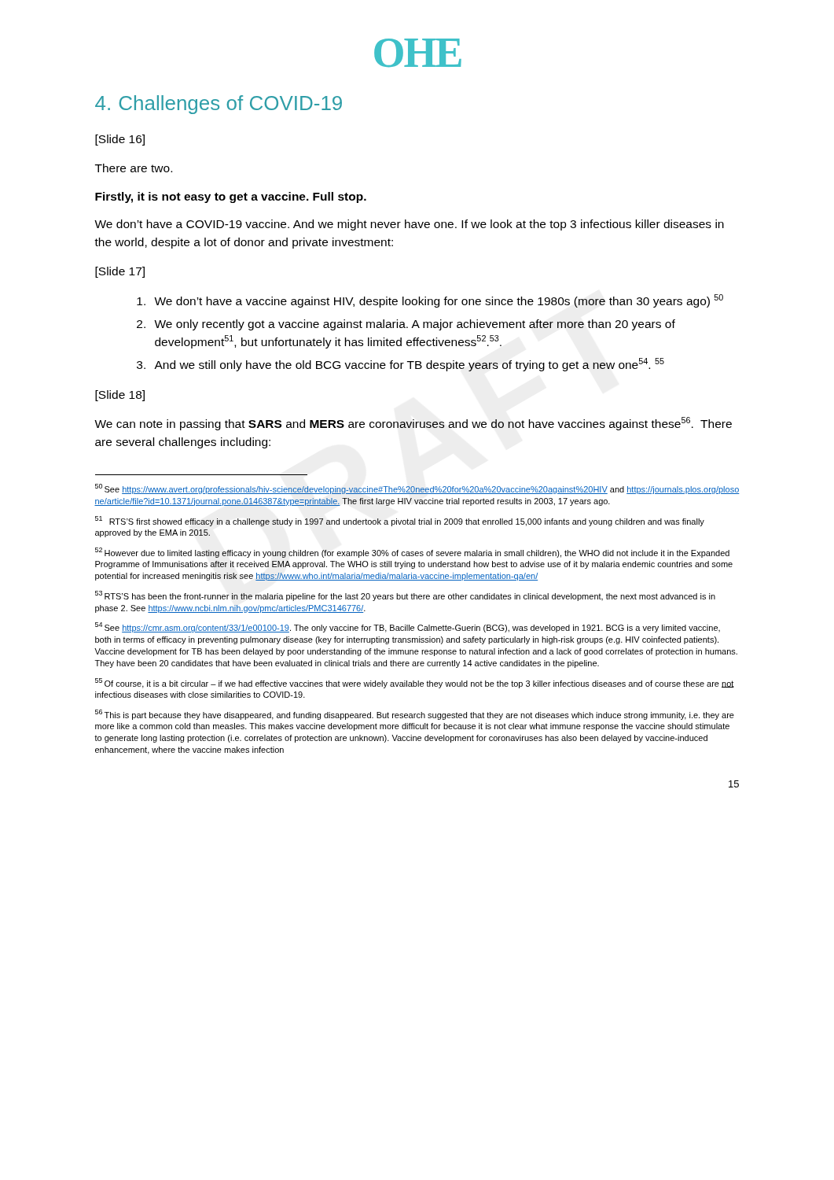OHE
4. Challenges of COVID-19
[Slide 16]
There are two.
Firstly, it is not easy to get a vaccine. Full stop.
We don’t have a COVID-19 vaccine. And we might never have one. If we look at the top 3 infectious killer diseases in the world, despite a lot of donor and private investment:
[Slide 17]
We don’t have a vaccine against HIV, despite looking for one since the 1980s (more than 30 years ago) 50
We only recently got a vaccine against malaria. A major achievement after more than 20 years of development51, but unfortunately it has limited effectiveness52.53.
And we still only have the old BCG vaccine for TB despite years of trying to get a new one54. 55
[Slide 18]
We can note in passing that SARS and MERS are coronaviruses and we do not have vaccines against these56. There are several challenges including:
50 See https://www.avert.org/professionals/hiv-science/developing-vaccine#The%20need%20for%20a%20vaccine%20against%20HIV and https://journals.plos.org/plosone/article/file?id=10.1371/journal.pone.0146387&type=printable. The first large HIV vaccine trial reported results in 2003, 17 years ago.
51 RTS’S first showed efficacy in a challenge study in 1997 and undertook a pivotal trial in 2009 that enrolled 15,000 infants and young children and was finally approved by the EMA in 2015.
52 However due to limited lasting efficacy in young children (for example 30% of cases of severe malaria in small children), the WHO did not include it in the Expanded Programme of Immunisations after it received EMA approval. The WHO is still trying to understand how best to advise use of it by malaria endemic countries and some potential for increased meningitis risk see https://www.who.int/malaria/media/malaria-vaccine-implementation-qa/en/
53 RTS’S has been the front-runner in the malaria pipeline for the last 20 years but there are other candidates in clinical development, the next most advanced is in phase 2. See https://www.ncbi.nlm.nih.gov/pmc/articles/PMC3146776/.
54 See https://cmr.asm.org/content/33/1/e00100-19. The only vaccine for TB, Bacille Calmette-Guerin (BCG), was developed in 1921. BCG is a very limited vaccine, both in terms of efficacy in preventing pulmonary disease (key for interrupting transmission) and safety particularly in high-risk groups (e.g. HIV coinfected patients). Vaccine development for TB has been delayed by poor understanding of the immune response to natural infection and a lack of good correlates of protection in humans. They have been 20 candidates that have been evaluated in clinical trials and there are currently 14 active candidates in the pipeline.
55 Of course, it is a bit circular – if we had effective vaccines that were widely available they would not be the top 3 killer infectious diseases and of course these are not infectious diseases with close similarities to COVID-19.
56 This is part because they have disappeared, and funding disappeared. But research suggested that they are not diseases which induce strong immunity, i.e. they are more like a common cold than measles. This makes vaccine development more difficult for because it is not clear what immune response the vaccine should stimulate to generate long lasting protection (i.e. correlates of protection are unknown). Vaccine development for coronaviruses has also been delayed by vaccine-induced enhancement, where the vaccine makes infection
15